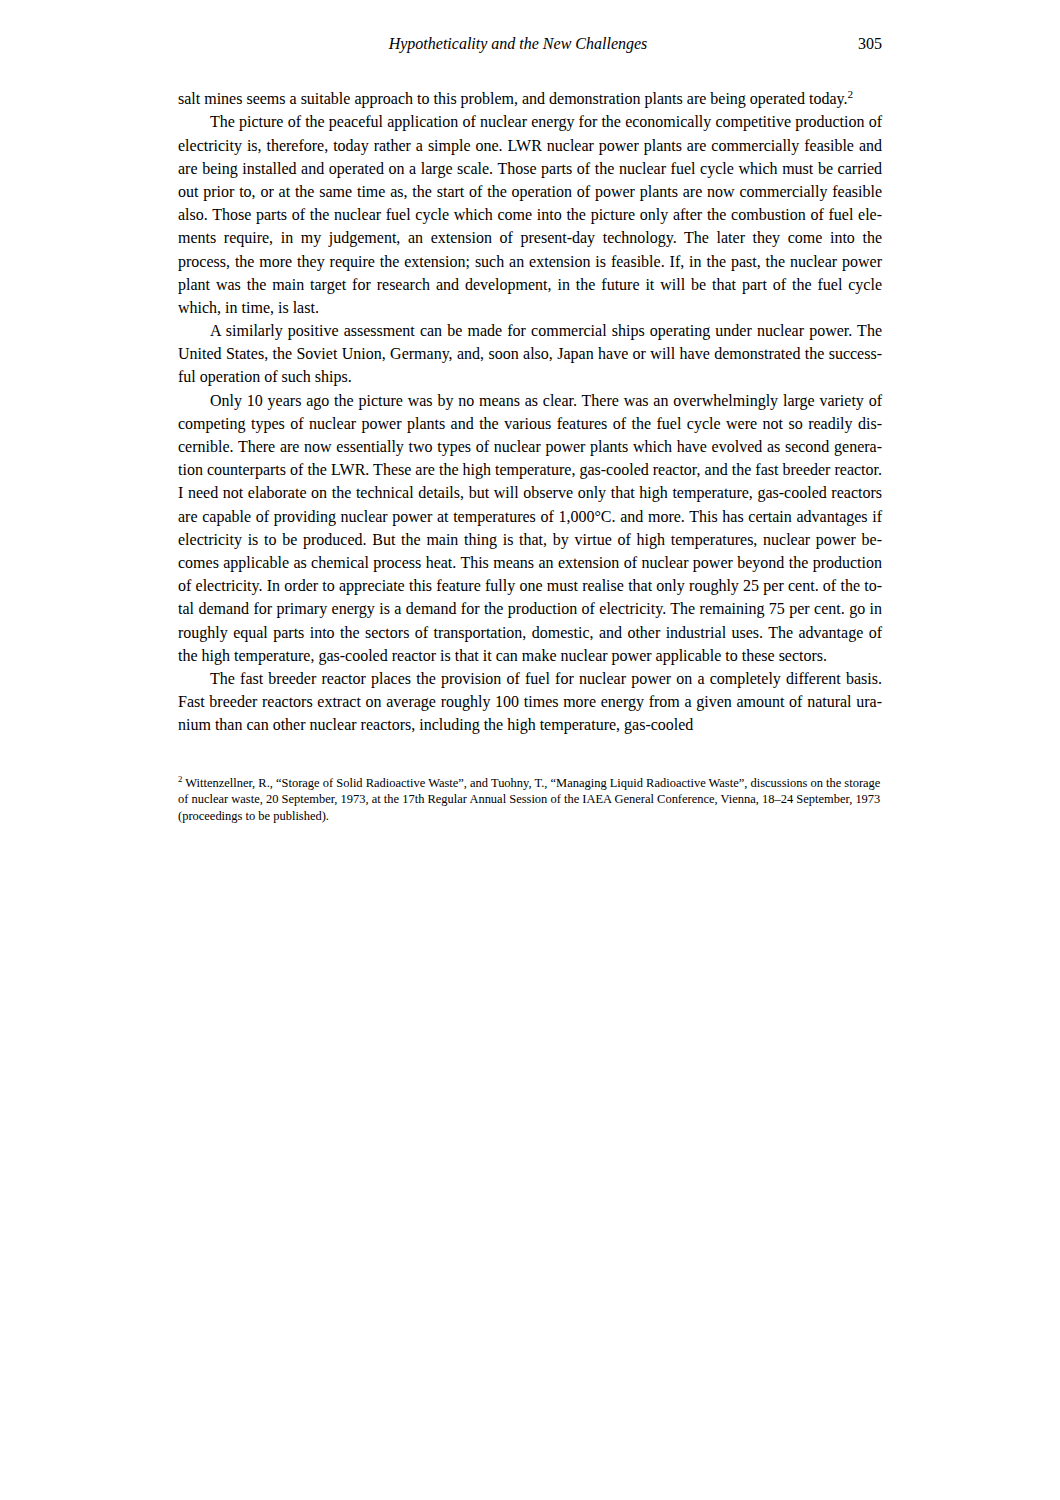Hypotheticality and the New Challenges 305
salt mines seems a suitable approach to this problem, and demonstration plants are being operated today.2
The picture of the peaceful application of nuclear energy for the economically competitive production of electricity is, therefore, today rather a simple one. LWR nuclear power plants are commercially feasible and are being installed and operated on a large scale. Those parts of the nuclear fuel cycle which must be carried out prior to, or at the same time as, the start of the operation of power plants are now commercially feasible also. Those parts of the nuclear fuel cycle which come into the picture only after the combustion of fuel elements require, in my judgement, an extension of present-day technology. The later they come into the process, the more they require the extension; such an extension is feasible. If, in the past, the nuclear power plant was the main target for research and development, in the future it will be that part of the fuel cycle which, in time, is last.
A similarly positive assessment can be made for commercial ships operating under nuclear power. The United States, the Soviet Union, Germany, and, soon also, Japan have or will have demonstrated the successful operation of such ships.
Only 10 years ago the picture was by no means as clear. There was an overwhelmingly large variety of competing types of nuclear power plants and the various features of the fuel cycle were not so readily discernible. There are now essentially two types of nuclear power plants which have evolved as second generation counterparts of the LWR. These are the high temperature, gas-cooled reactor, and the fast breeder reactor. I need not elaborate on the technical details, but will observe only that high temperature, gas-cooled reactors are capable of providing nuclear power at temperatures of 1,000°C. and more. This has certain advantages if electricity is to be produced. But the main thing is that, by virtue of high temperatures, nuclear power becomes applicable as chemical process heat. This means an extension of nuclear power beyond the production of electricity. In order to appreciate this feature fully one must realise that only roughly 25 per cent. of the total demand for primary energy is a demand for the production of electricity. The remaining 75 per cent. go in roughly equal parts into the sectors of transportation, domestic, and other industrial uses. The advantage of the high temperature, gas-cooled reactor is that it can make nuclear power applicable to these sectors.
The fast breeder reactor places the provision of fuel for nuclear power on a completely different basis. Fast breeder reactors extract on average roughly 100 times more energy from a given amount of natural uranium than can other nuclear reactors, including the high temperature, gas-cooled
2 Wittenzellner, R., “Storage of Solid Radioactive Waste”, and Tuohny, T., “Managing Liquid Radioactive Waste”, discussions on the storage of nuclear waste, 20 September, 1973, at the 17th Regular Annual Session of the IAEA General Conference, Vienna, 18–24 September, 1973 (proceedings to be published).